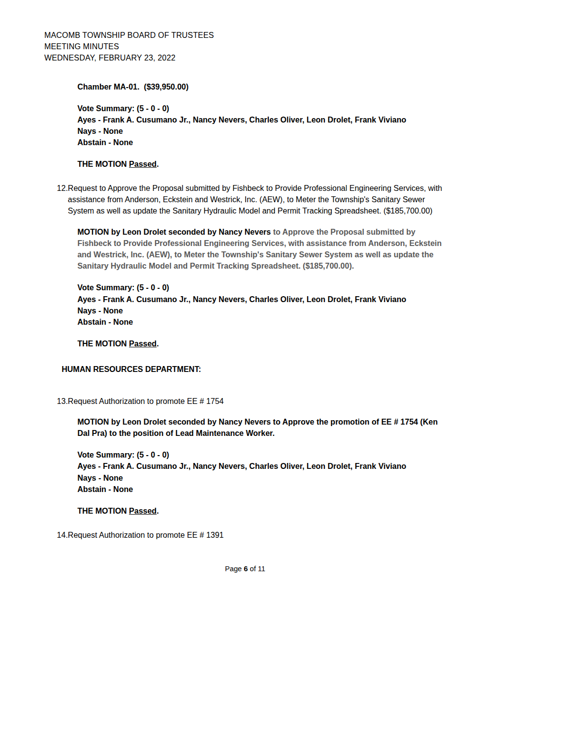MACOMB TOWNSHIP BOARD OF TRUSTEES
MEETING MINUTES
WEDNESDAY, FEBRUARY 23, 2022
Chamber MA-01. ($39,950.00)
Vote Summary: (5 - 0 - 0)
Ayes - Frank A. Cusumano Jr., Nancy Nevers, Charles Oliver, Leon Drolet, Frank Viviano
Nays - None
Abstain - None
THE MOTION Passed.
12.
Request to Approve the Proposal submitted by Fishbeck to Provide Professional Engineering Services, with assistance from Anderson, Eckstein and Westrick, Inc. (AEW), to Meter the Township's Sanitary Sewer System as well as update the Sanitary Hydraulic Model and Permit Tracking Spreadsheet. ($185,700.00)
MOTION by Leon Drolet seconded by Nancy Nevers to Approve the Proposal submitted by Fishbeck to Provide Professional Engineering Services, with assistance from Anderson, Eckstein and Westrick, Inc. (AEW), to Meter the Township's Sanitary Sewer System as well as update the Sanitary Hydraulic Model and Permit Tracking Spreadsheet. ($185,700.00).
Vote Summary: (5 - 0 - 0)
Ayes - Frank A. Cusumano Jr., Nancy Nevers, Charles Oliver, Leon Drolet, Frank Viviano
Nays - None
Abstain - None
THE MOTION Passed.
HUMAN RESOURCES DEPARTMENT:
13.
Request Authorization to promote EE # 1754
MOTION by Leon Drolet seconded by Nancy Nevers to Approve the promotion of EE # 1754 (Ken Dal Pra) to the position of Lead Maintenance Worker.
Vote Summary: (5 - 0 - 0)
Ayes - Frank A. Cusumano Jr., Nancy Nevers, Charles Oliver, Leon Drolet, Frank Viviano
Nays - None
Abstain - None
THE MOTION Passed.
14.
Request Authorization to promote EE # 1391
Page 6 of 11